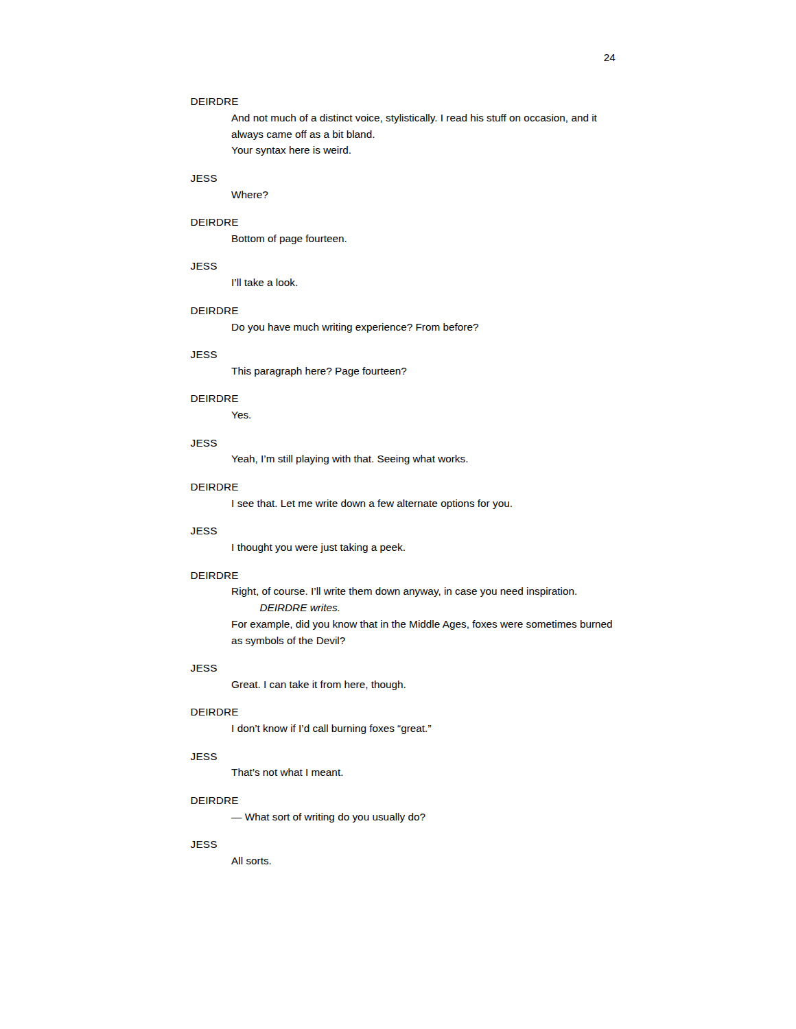24
DEIRDRE
And not much of a distinct voice, stylistically. I read his stuff on occasion, and it always came off as a bit bland.
Your syntax here is weird.
JESS
Where?
DEIRDRE
Bottom of page fourteen.
JESS
I’ll take a look.
DEIRDRE
Do you have much writing experience? From before?
JESS
This paragraph here? Page fourteen?
DEIRDRE
Yes.
JESS
Yeah, I’m still playing with that. Seeing what works.
DEIRDRE
I see that. Let me write down a few alternate options for you.
JESS
I thought you were just taking a peek.
DEIRDRE
Right, of course. I’ll write them down anyway, in case you need inspiration.
DEIRDRE writes.
For example, did you know that in the Middle Ages, foxes were sometimes burned as symbols of the Devil?
JESS
Great. I can take it from here, though.
DEIRDRE
I don’t know if I’d call burning foxes “great.”
JESS
That’s not what I meant.
DEIRDRE
— What sort of writing do you usually do?
JESS
All sorts.